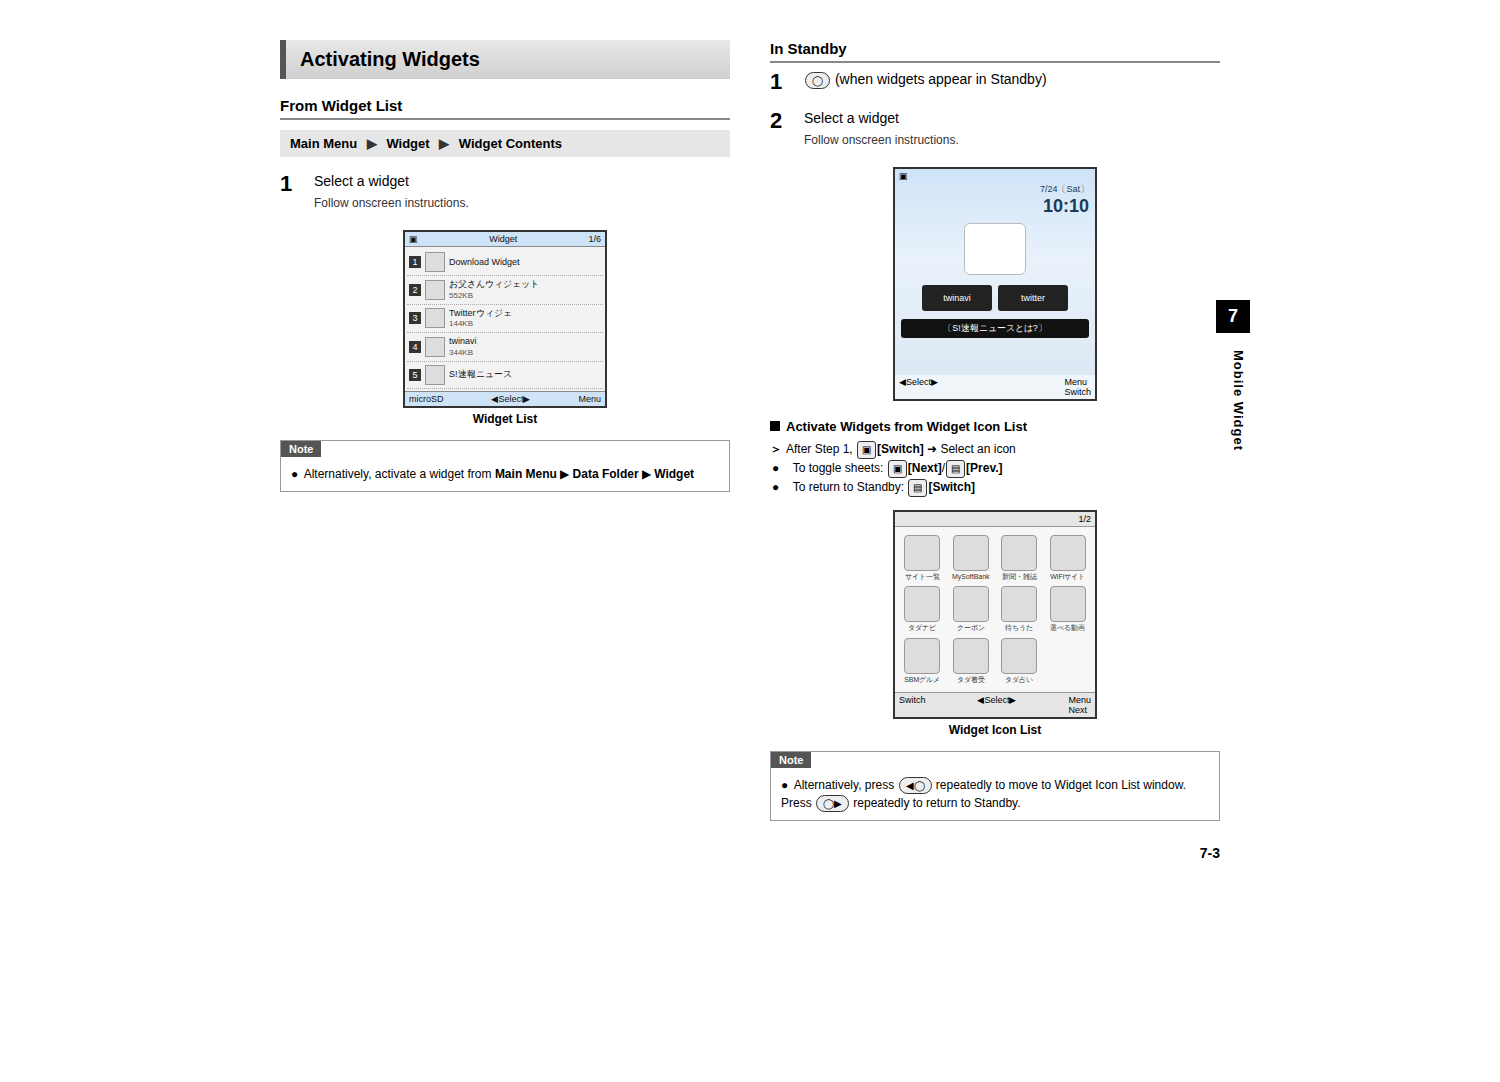Activating Widgets
From Widget List
Main Menu ▶ Widget ▶ Widget Contents
Select a widget
Follow onscreen instructions.
▣Widget 1/6
1
Download Widget
2
お父さんウィジェット
552KB
3
Twitterウィジェ
144KB
4
twinavi
344KB
5
S!速報ニュース
microSD◀Select▶Menu
Widget List
Note
● Alternatively, activate a widget from Main Menu ▶ Data Folder ▶ Widget
In Standby
◯ (when widgets appear in Standby)
Select a widget
Follow onscreen instructions.
▣
7/24〔Sat〕
10:10
twinavi
twitter
〔S!速報ニュースとは?〕
◀Select▶Menu
Switch
Activate Widgets from Widget Icon List
＞After Step 1, ▣[Switch] ➜ Select an icon
● To toggle sheets: ▣[Next]/▤[Prev.]
● To return to Standby: ▤[Switch]
1/2
サイト一覧
MySoftBank
新聞・雑誌
WiFiサイト
タダナビ
クーポン
待ちうた
選べる動画
SBMグルメ
タダ着受
タダ占い
Switch◀Select▶Menu
Next
Widget Icon List
Note
● Alternatively, press ◀◯ repeatedly to move to Widget Icon List window. Press ◯▶ repeatedly to return to Standby.
7
Mobile Widget
7-3